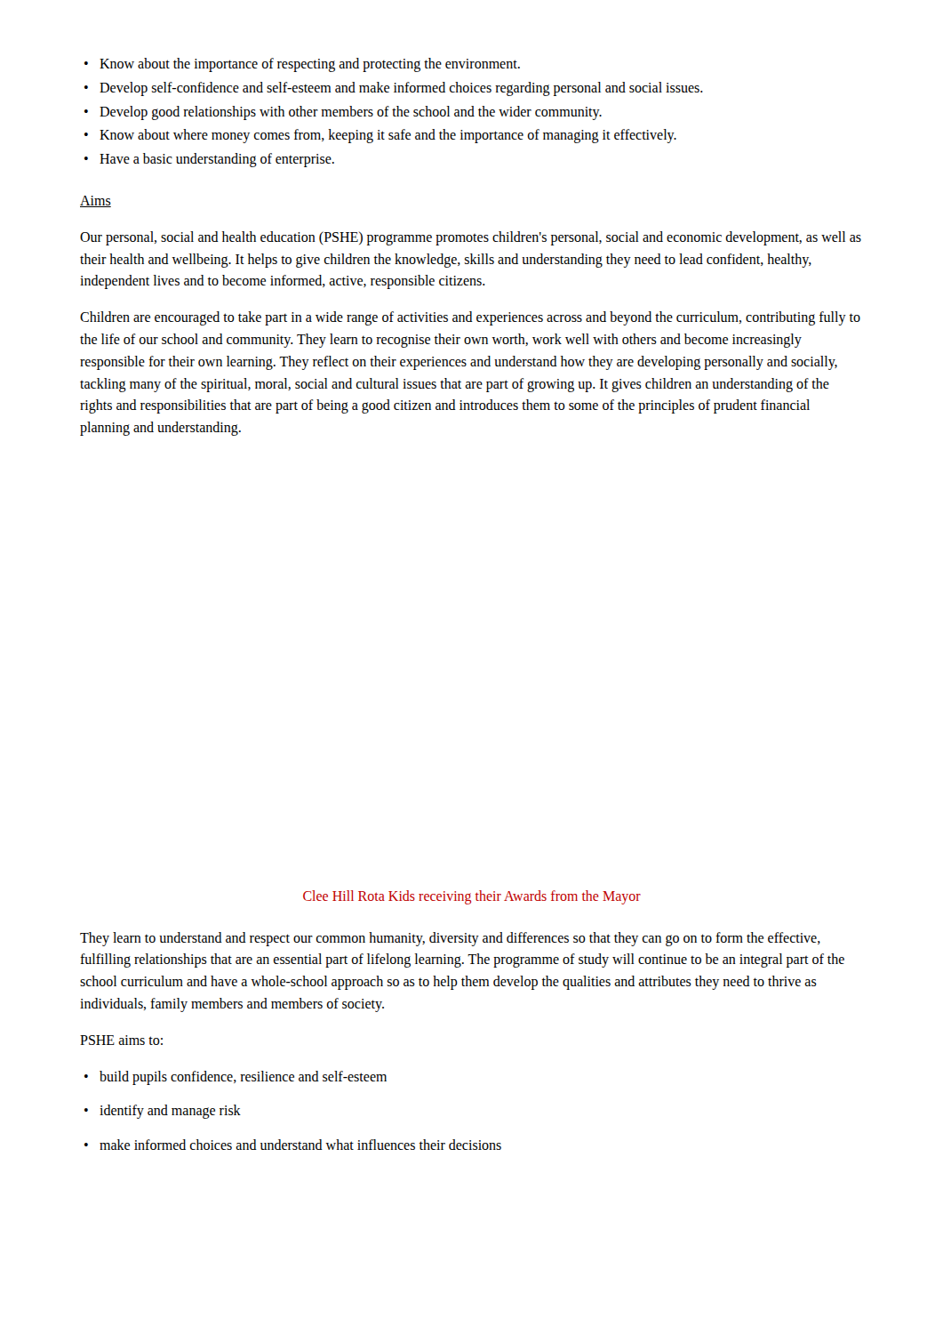Know about the importance of respecting and protecting the environment.
Develop self-confidence and self-esteem and make informed choices regarding personal and social issues.
Develop good relationships with other members of the school and the wider community.
Know about where money comes from, keeping it safe and the importance of managing it effectively.
Have a basic understanding of enterprise.
Aims
Our personal, social and health education (PSHE) programme promotes children's personal, social and economic development, as well as their health and wellbeing. It helps to give children the knowledge, skills and understanding they need to lead confident, healthy, independent lives and to become informed, active, responsible citizens.
Children are encouraged to take part in a wide range of activities and experiences across and beyond the curriculum, contributing fully to the life of our school and community. They learn to recognise their own worth, work well with others and become increasingly responsible for their own learning. They reflect on their experiences and understand how they are developing personally and socially, tackling many of the spiritual, moral, social and cultural issues that are part of growing up. It gives children an understanding of the rights and responsibilities that are part of being a good citizen and introduces them to some of the principles of prudent financial planning and understanding.
Clee Hill Rota Kids receiving their Awards from the Mayor
They learn to understand and respect our common humanity, diversity and differences so that they can go on to form the effective, fulfilling relationships that are an essential part of lifelong learning. The programme of study will continue to be an integral part of the school curriculum and have a whole-school approach so as to help them develop the qualities and attributes they need to thrive as individuals, family members and members of society.
PSHE aims to:
build pupils confidence, resilience and self-esteem
identify and manage risk
make informed choices and understand what influences their decisions